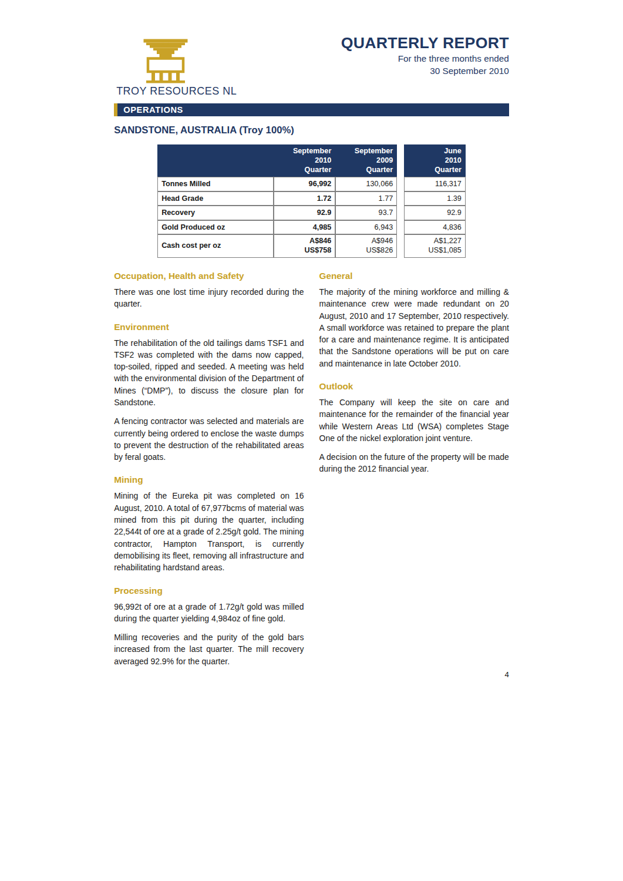TROY RESOURCES NL
QUARTERLY REPORT
For the three months ended
30 September 2010
OPERATIONS
SANDSTONE, AUSTRALIA (Troy 100%)
| | September 2010 Quarter | September 2009 Quarter | | June 2010 Quarter |
| --- | --- | --- | --- | --- |
| Tonnes Milled | 96,992 | 130,066 | | 116,317 |
| Head Grade | 1.72 | 1.77 | | 1.39 |
| Recovery | 92.9 | 93.7 | | 92.9 |
| Gold Produced oz | 4,985 | 6,943 | | 4,836 |
| Cash cost per oz | A$846 US$758 | A$946 US$826 | | A$1,227 US$1,085 |
Occupation, Health and Safety
There was one lost time injury recorded during the quarter.
Environment
The rehabilitation of the old tailings dams TSF1 and TSF2 was completed with the dams now capped, top-soiled, ripped and seeded. A meeting was held with the environmental division of the Department of Mines (“DMP”), to discuss the closure plan for Sandstone.
A fencing contractor was selected and materials are currently being ordered to enclose the waste dumps to prevent the destruction of the rehabilitated areas by feral goats.
Mining
Mining of the Eureka pit was completed on 16 August, 2010. A total of 67,977bcms of material was mined from this pit during the quarter, including 22,544t of ore at a grade of 2.25g/t gold. The mining contractor, Hampton Transport, is currently demobilising its fleet, removing all infrastructure and rehabilitating hardstand areas.
Processing
96,992t of ore at a grade of 1.72g/t gold was milled during the quarter yielding 4,984oz of fine gold.
Milling recoveries and the purity of the gold bars increased from the last quarter. The mill recovery averaged 92.9% for the quarter.
General
The majority of the mining workforce and milling & maintenance crew were made redundant on 20 August, 2010 and 17 September, 2010 respectively. A small workforce was retained to prepare the plant for a care and maintenance regime. It is anticipated that the Sandstone operations will be put on care and maintenance in late October 2010.
Outlook
The Company will keep the site on care and maintenance for the remainder of the financial year while Western Areas Ltd (WSA) completes Stage One of the nickel exploration joint venture.
A decision on the future of the property will be made during the 2012 financial year.
4